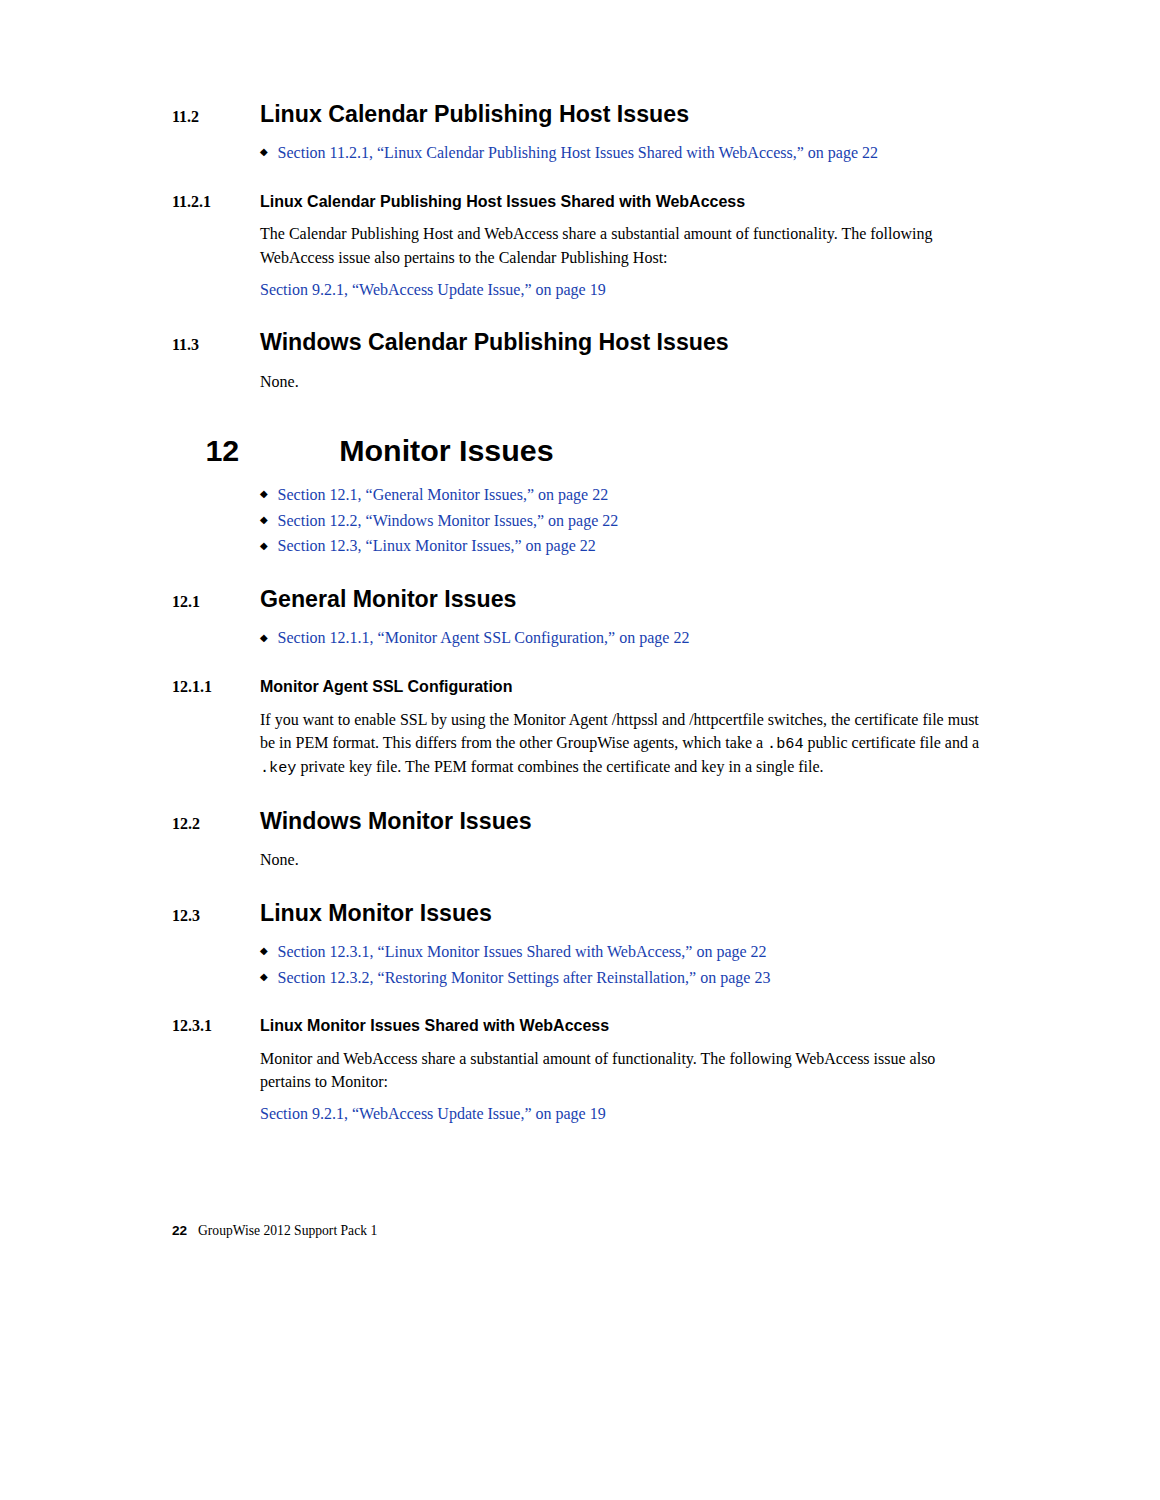11.2
Linux Calendar Publishing Host Issues
Section 11.2.1, “Linux Calendar Publishing Host Issues Shared with WebAccess,” on page 22
11.2.1
Linux Calendar Publishing Host Issues Shared with WebAccess
The Calendar Publishing Host and WebAccess share a substantial amount of functionality. The following WebAccess issue also pertains to the Calendar Publishing Host:
Section 9.2.1, “WebAccess Update Issue,” on page 19
11.3
Windows Calendar Publishing Host Issues
None.
12
Monitor Issues
Section 12.1, “General Monitor Issues,” on page 22
Section 12.2, “Windows Monitor Issues,” on page 22
Section 12.3, “Linux Monitor Issues,” on page 22
12.1
General Monitor Issues
Section 12.1.1, “Monitor Agent SSL Configuration,” on page 22
12.1.1
Monitor Agent SSL Configuration
If you want to enable SSL by using the Monitor Agent /httpssl and /httpcertfile switches, the certificate file must be in PEM format. This differs from the other GroupWise agents, which take a .b64 public certificate file and a .key private key file. The PEM format combines the certificate and key in a single file.
12.2
Windows Monitor Issues
None.
12.3
Linux Monitor Issues
Section 12.3.1, “Linux Monitor Issues Shared with WebAccess,” on page 22
Section 12.3.2, “Restoring Monitor Settings after Reinstallation,” on page 23
12.3.1
Linux Monitor Issues Shared with WebAccess
Monitor and WebAccess share a substantial amount of functionality. The following WebAccess issue also pertains to Monitor:
Section 9.2.1, “WebAccess Update Issue,” on page 19
22 GroupWise 2012 Support Pack 1